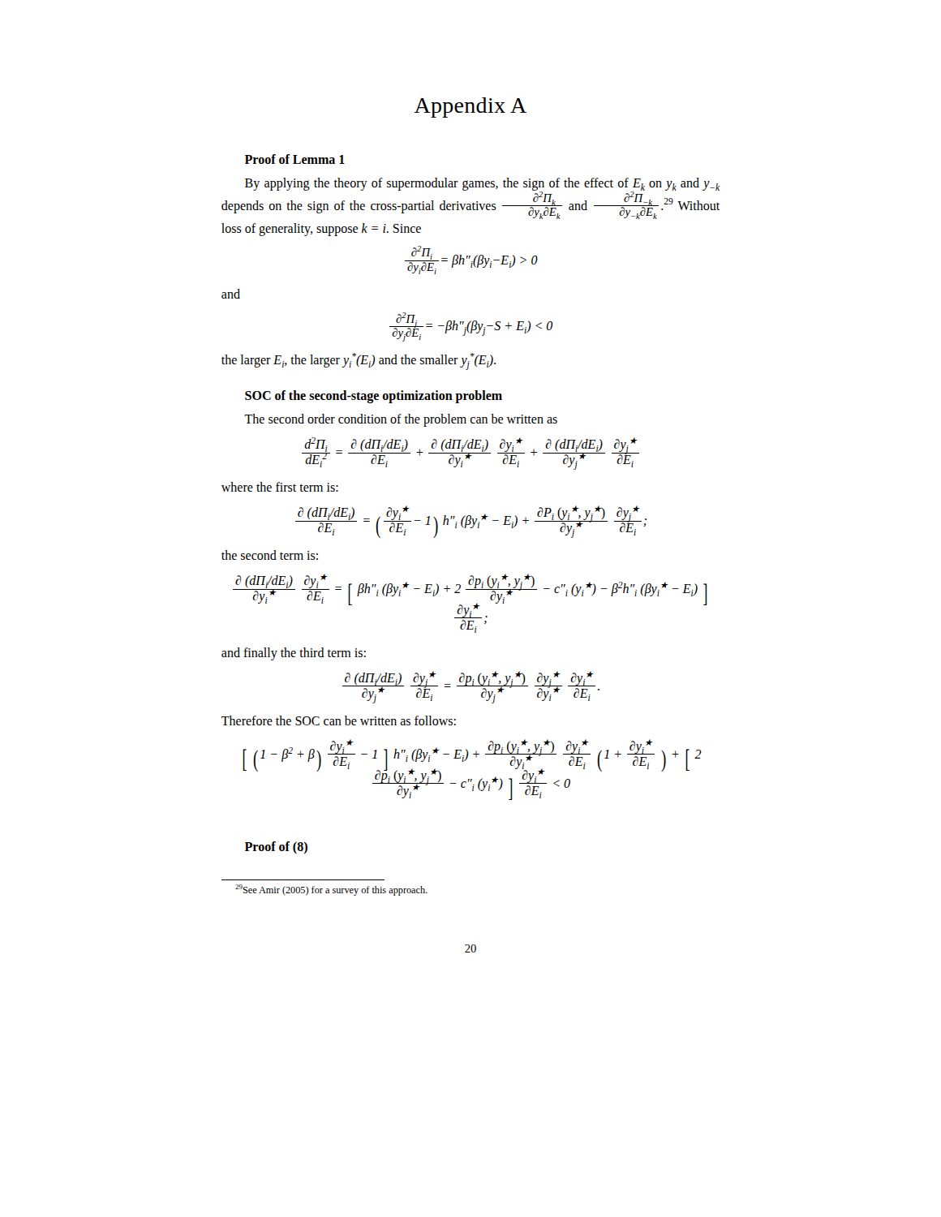Appendix A
Proof of Lemma 1
By applying the theory of supermodular games, the sign of the effect of Ek on yk and y−k depends on the sign of the cross-partial derivatives ∂2Πk∂yk∂Ek and ∂2Π−k∂y−k∂Ek.29 Without loss of generality, suppose k = i. Since
∂2Πi∂yi∂Ei= βh″i(βyi−Ei) > 0
and
∂2Πj∂yj∂Ei= −βh″j(βyj−S + Ei) < 0
the larger Ei, the larger yi*(Ei) and the smaller yj*(Ei).
SOC of the second-stage optimization problem
The second order condition of the problem can be written as
d2Πi dEi2 = ∂ (dΠi/dEi)∂Ei + ∂ (dΠi/dEi)∂yi★ ∂yi★∂Ei + ∂ (dΠi/dEi)∂yj★ ∂yj★∂Ei
where the first term is:
∂ (dΠi/dEi)∂Ei = (∂yi★∂Ei− 1) h″i (βyi★ − Ei) + ∂Pi (yi★, yj★)∂yj★ ∂yj★∂Ei;
the second term is:
∂ (dΠi/dEi)∂yi★ ∂yi★∂Ei = [ βh″i (βyi★ − Ei) + 2 ∂pi (yi★, yj★)∂yi★ − c″i (yi★) − β2h″i (βyi★ − Ei) ] ∂yi★∂Ei;
and finally the third term is:
∂ (dΠi/dEi)∂yj★ ∂yj★∂Ei = ∂pi (yi★, yj★)∂yj★ ∂yj★∂yi★ ∂yi★∂Ei.
Therefore the SOC can be written as follows:
[ (1 − β2 + β) ∂yi★∂Ei − 1 ] h″i (βyi★ − Ei) + ∂pi (yi★, yj★)∂yi★ ∂yi★∂Ei (1 + ∂yi★∂Ei ) + [ 2 ∂pi (yi★, yj★)∂yi★ − c″i (yi★) ] ∂yi★∂Ei < 0
Proof of (8)
29See Amir (2005) for a survey of this approach.
20